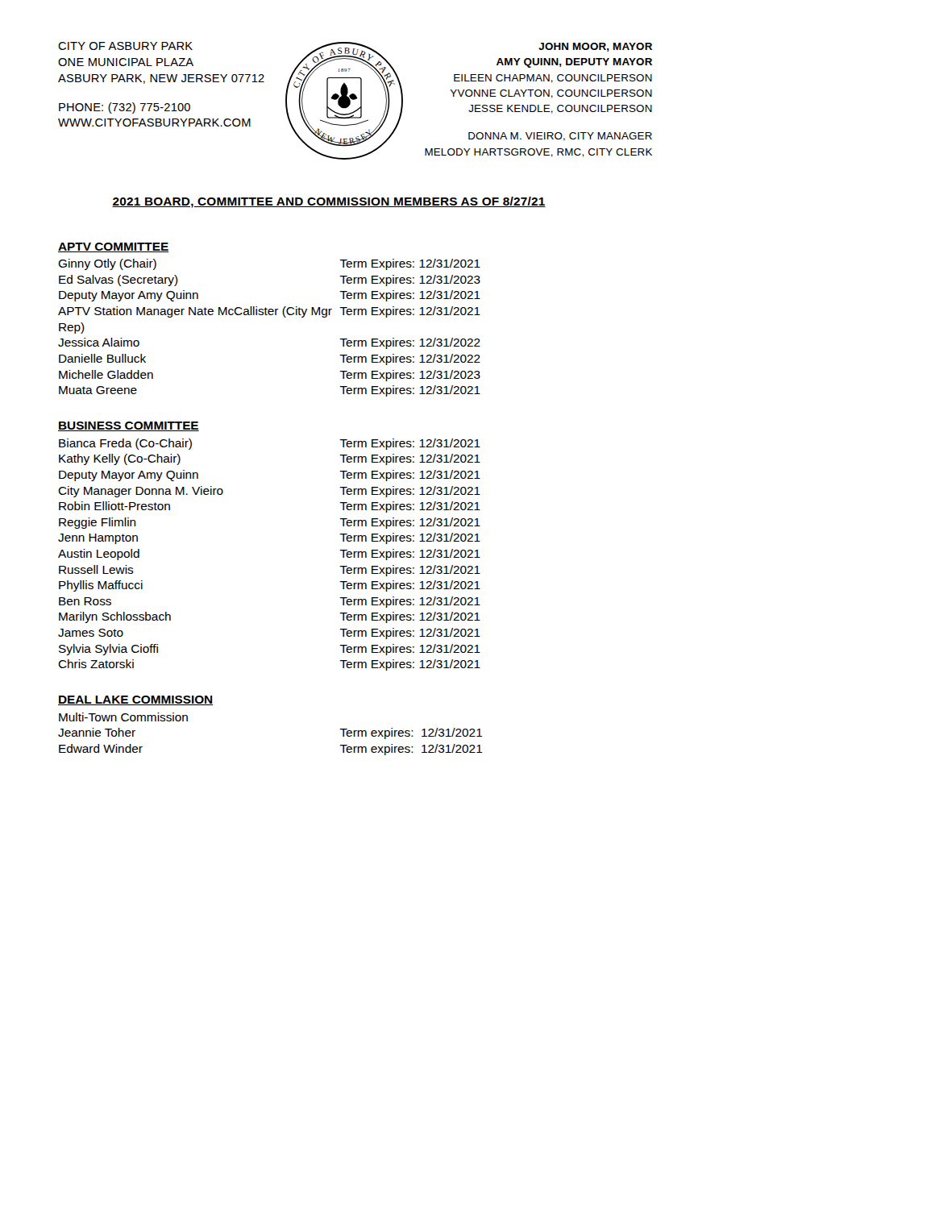CITY OF ASBURY PARK
ONE MUNICIPAL PLAZA
ASBURY PARK, NEW JERSEY 07712
PHONE: (732) 775-2100
WWW.CITYOFASBURYPARK.COM
CITY OF ASBURY PARK NEW JERSEY 1897
JOHN MOOR, MAYOR
AMY QUINN, DEPUTY MAYOR
EILEEN CHAPMAN, COUNCILPERSON
YVONNE CLAYTON, COUNCILPERSON
JESSE KENDLE, COUNCILPERSON
DONNA M. VIEIRO, CITY MANAGER
MELODY HARTSGROVE, RMC, CITY CLERK
2021 BOARD, COMMITTEE AND COMMISSION MEMBERS AS OF 8/27/21
APTV COMMITTEE
| Ginny Otly (Chair) | Term Expires: 12/31/2021 |
| Ed Salvas (Secretary) | Term Expires: 12/31/2023 |
| Deputy Mayor Amy Quinn | Term Expires: 12/31/2021 |
| APTV Station Manager Nate McCallister (City Mgr Rep) | Term Expires: 12/31/2021 |
| Jessica Alaimo | Term Expires: 12/31/2022 |
| Danielle Bulluck | Term Expires: 12/31/2022 |
| Michelle Gladden | Term Expires: 12/31/2023 |
| Muata Greene | Term Expires: 12/31/2021 |
BUSINESS COMMITTEE
| Bianca Freda (Co-Chair) | Term Expires: 12/31/2021 |
| Kathy Kelly (Co-Chair) | Term Expires: 12/31/2021 |
| Deputy Mayor Amy Quinn | Term Expires: 12/31/2021 |
| City Manager Donna M. Vieiro | Term Expires: 12/31/2021 |
| Robin Elliott-Preston | Term Expires: 12/31/2021 |
| Reggie Flimlin | Term Expires: 12/31/2021 |
| Jenn Hampton | Term Expires: 12/31/2021 |
| Austin Leopold | Term Expires: 12/31/2021 |
| Russell Lewis | Term Expires: 12/31/2021 |
| Phyllis Maffucci | Term Expires: 12/31/2021 |
| Ben Ross | Term Expires: 12/31/2021 |
| Marilyn Schlossbach | Term Expires: 12/31/2021 |
| James Soto | Term Expires: 12/31/2021 |
| Sylvia Sylvia Cioffi | Term Expires: 12/31/2021 |
| Chris Zatorski | Term Expires: 12/31/2021 |
DEAL LAKE COMMISSION
| Multi-Town Commission |
| Jeannie Toher | Term expires: 12/31/2021 |
| Edward Winder | Term expires: 12/31/2021 |